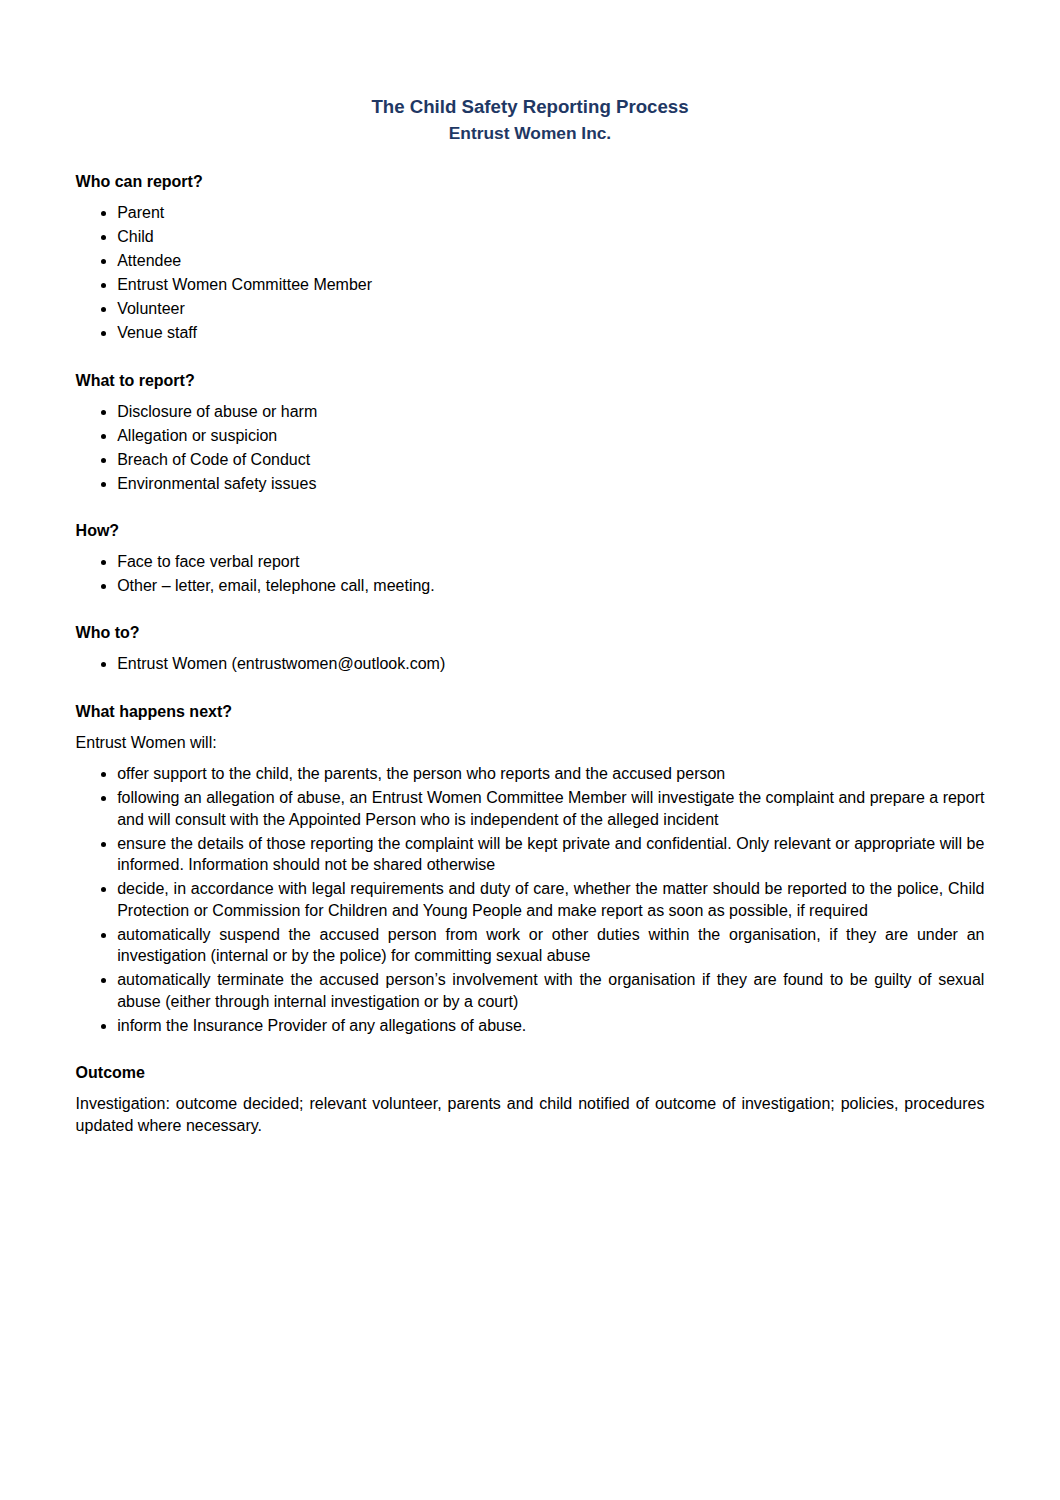The Child Safety Reporting ProcessEntrust Women Inc.
Who can report?
Parent
Child
Attendee
Entrust Women Committee Member
Volunteer
Venue staff
What to report?
Disclosure of abuse or harm
Allegation or suspicion
Breach of Code of Conduct
Environmental safety issues
How?
Face to face verbal report
Other – letter, email, telephone call, meeting.
Who to?
Entrust Women (entrustwomen@outlook.com)
What happens next?
Entrust Women will:
offer support to the child, the parents, the person who reports and the accused person
following an allegation of abuse, an Entrust Women Committee Member will investigate the complaint and prepare a report and will consult with the Appointed Person who is independent of the alleged incident
ensure the details of those reporting the complaint will be kept private and confidential. Only relevant or appropriate will be informed. Information should not be shared otherwise
decide, in accordance with legal requirements and duty of care, whether the matter should be reported to the police, Child Protection or Commission for Children and Young People and make report as soon as possible, if required
automatically suspend the accused person from work or other duties within the organisation, if they are under an investigation (internal or by the police) for committing sexual abuse
automatically terminate the accused person’s involvement with the organisation if they are found to be guilty of sexual abuse (either through internal investigation or by a court)
inform the Insurance Provider of any allegations of abuse.
Outcome
Investigation: outcome decided; relevant volunteer, parents and child notified of outcome of investigation; policies, procedures updated where necessary.